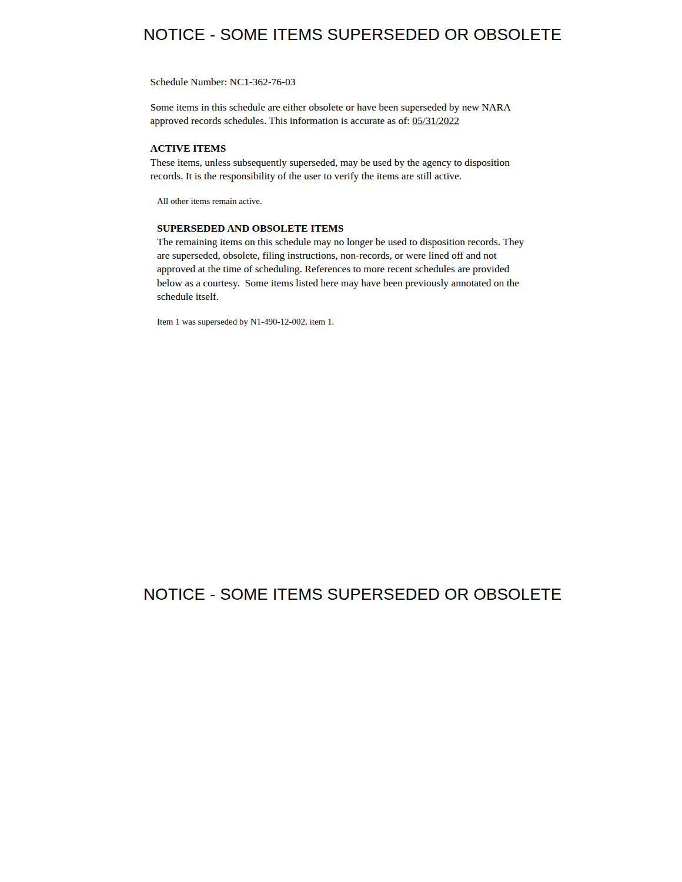NOTICE - SOME ITEMS SUPERSEDED OR OBSOLETE
Schedule Number: NC1-362-76-03
Some items in this schedule are either obsolete or have been superseded by new NARA approved records schedules. This information is accurate as of: 05/31/2022
ACTIVE ITEMS
These items, unless subsequently superseded, may be used by the agency to disposition records. It is the responsibility of the user to verify the items are still active.
All other items remain active.
SUPERSEDED AND OBSOLETE ITEMS
The remaining items on this schedule may no longer be used to disposition records. They are superseded, obsolete, filing instructions, non-records, or were lined off and not approved at the time of scheduling. References to more recent schedules are provided below as a courtesy. Some items listed here may have been previously annotated on the schedule itself.
Item 1 was superseded by N1-490-12-002, item 1.
NOTICE - SOME ITEMS SUPERSEDED OR OBSOLETE